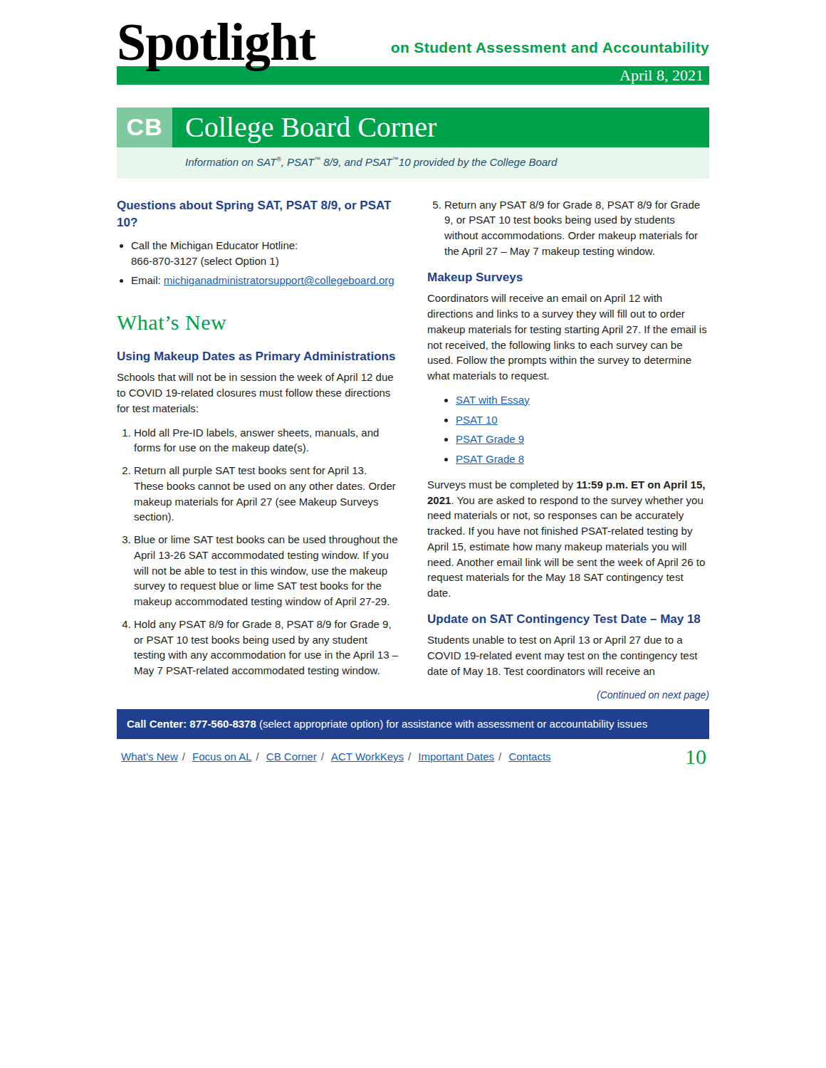Spotlight
on Student Assessment and Accountability
April 8, 2021
CB
College Board Corner
Information on SAT®, PSAT™ 8/9, and PSAT™10 provided by the College Board
Questions about Spring SAT, PSAT 8/9, or PSAT 10?
Call the Michigan Educator Hotline:
866-870-3127 (select Option 1)
Email: michiganadministratorsupport@collegeboard.org
What’s New
Using Makeup Dates as Primary Administrations
Schools that will not be in session the week of April 12 due to COVID 19-related closures must follow these directions for test materials:
Hold all Pre-ID labels, answer sheets, manuals, and forms for use on the makeup date(s).
Return all purple SAT test books sent for April 13. These books cannot be used on any other dates. Order makeup materials for April 27 (see Makeup Surveys section).
Blue or lime SAT test books can be used throughout the April 13-26 SAT accommodated testing window. If you will not be able to test in this window, use the makeup survey to request blue or lime SAT test books for the makeup accommodated testing window of April 27-29.
Hold any PSAT 8/9 for Grade 8, PSAT 8/9 for Grade 9, or PSAT 10 test books being used by any student testing with any accommodation for use in the April 13 – May 7 PSAT-related accommodated testing window.
Return any PSAT 8/9 for Grade 8, PSAT 8/9 for Grade 9, or PSAT 10 test books being used by students without accommodations. Order makeup materials for the April 27 – May 7 makeup testing window.
Makeup Surveys
Coordinators will receive an email on April 12 with directions and links to a survey they will fill out to order makeup materials for testing starting April 27. If the email is not received, the following links to each survey can be used. Follow the prompts within the survey to determine what materials to request.
SAT with Essay
PSAT 10
PSAT Grade 9
PSAT Grade 8
Surveys must be completed by 11:59 p.m. ET on April 15, 2021. You are asked to respond to the survey whether you need materials or not, so responses can be accurately tracked. If you have not finished PSAT-related testing by April 15, estimate how many makeup materials you will need. Another email link will be sent the week of April 26 to request materials for the May 18 SAT contingency test date.
Update on SAT Contingency Test Date – May 18
Students unable to test on April 13 or April 27 due to a COVID 19-related event may test on the contingency test date of May 18. Test coordinators will receive an
(Continued on next page)
Call Center: 877-560-8378 (select appropriate option) for assistance with assessment or accountability issues
What’s New/ Focus on AL/ CB Corner/ ACT WorkKeys/ Important Dates/ Contacts
10